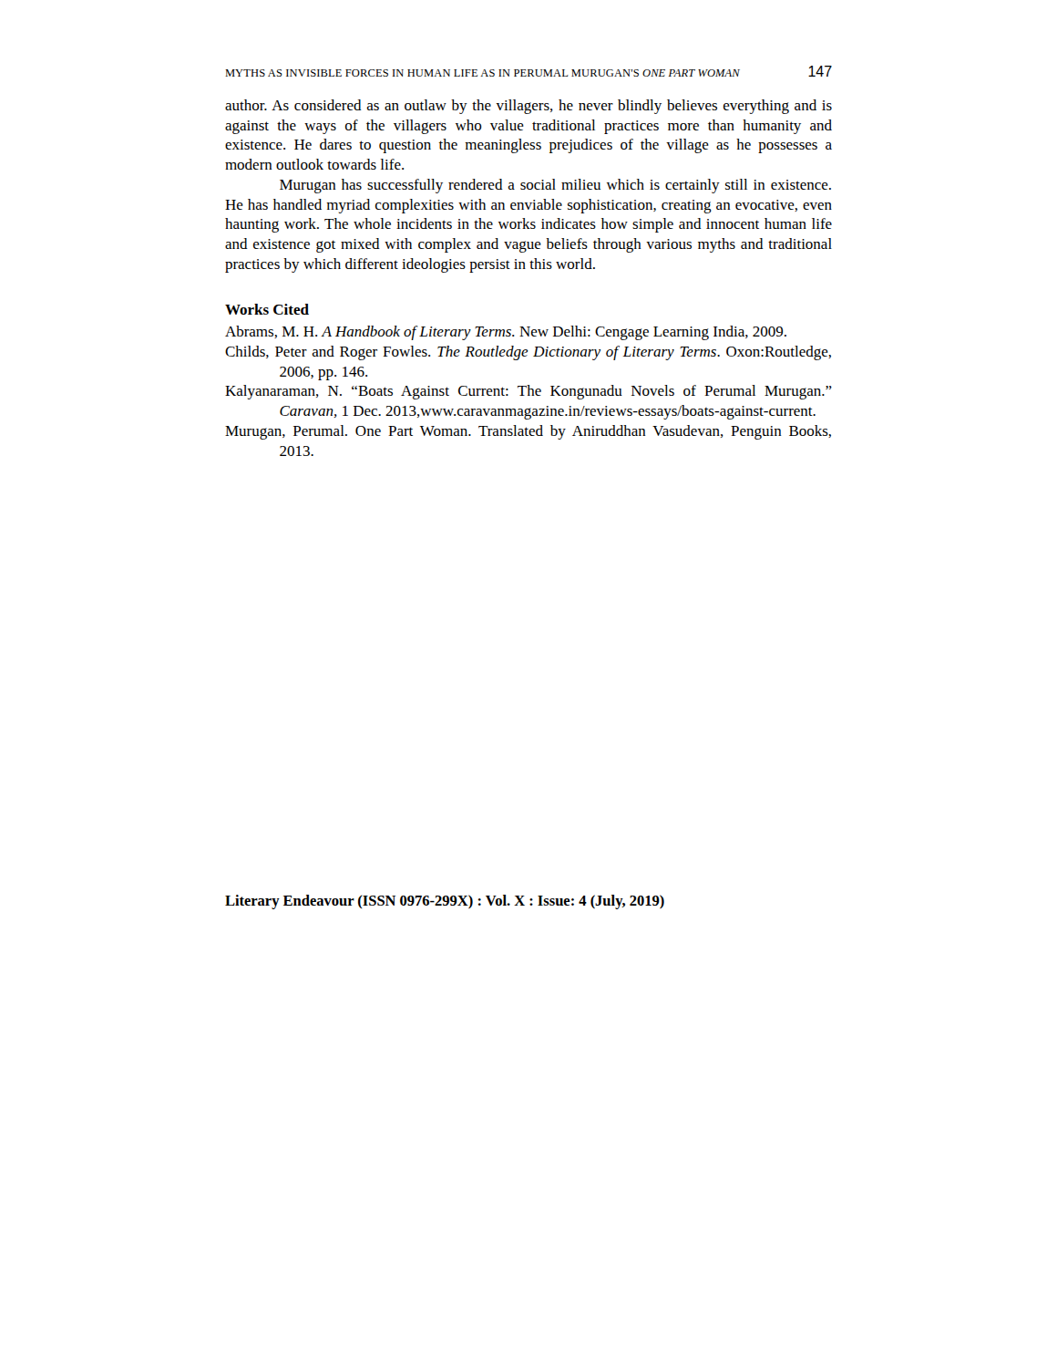Myths as Invisible Forces in Human Life as in Perumal Murugan's One Part Woman
147
author. As considered as an outlaw by the villagers, he never blindly believes everything and is against the ways of the villagers who value traditional practices more than humanity and existence. He dares to question the meaningless prejudices of the village as he possesses a modern outlook towards life.
Murugan has successfully rendered a social milieu which is certainly still in existence. He has handled myriad complexities with an enviable sophistication, creating an evocative, even haunting work. The whole incidents in the works indicates how simple and innocent human life and existence got mixed with complex and vague beliefs through various myths and traditional practices by which different ideologies persist in this world.
Works Cited
Abrams, M. H. A Handbook of Literary Terms. New Delhi: Cengage Learning India, 2009.
Childs, Peter and Roger Fowles. The Routledge Dictionary of Literary Terms. Oxon:Routledge, 2006, pp. 146.
Kalyanaraman, N. “Boats Against Current: The Kongunadu Novels of Perumal Murugan.” Caravan, 1 Dec. 2013,www.caravanmagazine.in/reviews-essays/boats-against-current.
Murugan, Perumal. One Part Woman. Translated by Aniruddhan Vasudevan, Penguin Books, 2013.
Literary Endeavour (ISSN 0976-299X) : Vol. X : Issue: 4 (July, 2019)